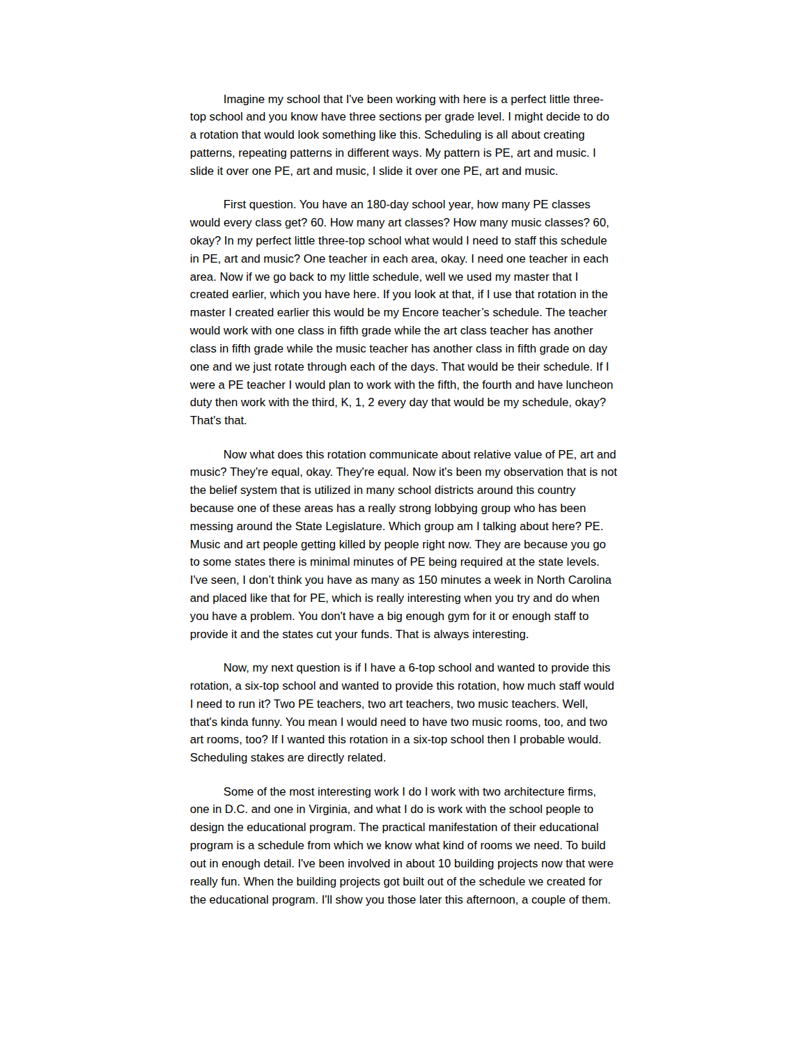Imagine my school that I've been working with here is a perfect little three-top school and you know have three sections per grade level. I might decide to do a rotation that would look something like this. Scheduling is all about creating patterns, repeating patterns in different ways. My pattern is PE, art and music. I slide it over one PE, art and music, I slide it over one PE, art and music.
First question. You have an 180-day school year, how many PE classes would every class get? 60. How many art classes? How many music classes? 60, okay? In my perfect little three-top school what would I need to staff this schedule in PE, art and music? One teacher in each area, okay. I need one teacher in each area. Now if we go back to my little schedule, well we used my master that I created earlier, which you have here. If you look at that, if I use that rotation in the master I created earlier this would be my Encore teacher’s schedule. The teacher would work with one class in fifth grade while the art class teacher has another class in fifth grade while the music teacher has another class in fifth grade on day one and we just rotate through each of the days. That would be their schedule. If I were a PE teacher I would plan to work with the fifth, the fourth and have luncheon duty then work with the third, K, 1, 2 every day that would be my schedule, okay? That's that.
Now what does this rotation communicate about relative value of PE, art and music? They're equal, okay. They're equal. Now it's been my observation that is not the belief system that is utilized in many school districts around this country because one of these areas has a really strong lobbying group who has been messing around the State Legislature. Which group am I talking about here? PE. Music and art people getting killed by people right now. They are because you go to some states there is minimal minutes of PE being required at the state levels. I've seen, I don’t think you have as many as 150 minutes a week in North Carolina and placed like that for PE, which is really interesting when you try and do when you have a problem. You don't have a big enough gym for it or enough staff to provide it and the states cut your funds. That is always interesting.
Now, my next question is if I have a 6-top school and wanted to provide this rotation, a six-top school and wanted to provide this rotation, how much staff would I need to run it? Two PE teachers, two art teachers, two music teachers. Well, that's kinda funny. You mean I would need to have two music rooms, too, and two art rooms, too? If I wanted this rotation in a six-top school then I probable would. Scheduling stakes are directly related.
Some of the most interesting work I do I work with two architecture firms, one in D.C. and one in Virginia, and what I do is work with the school people to design the educational program. The practical manifestation of their educational program is a schedule from which we know what kind of rooms we need. To build out in enough detail. I've been involved in about 10 building projects now that were really fun. When the building projects got built out of the schedule we created for the educational program. I'll show you those later this afternoon, a couple of them.